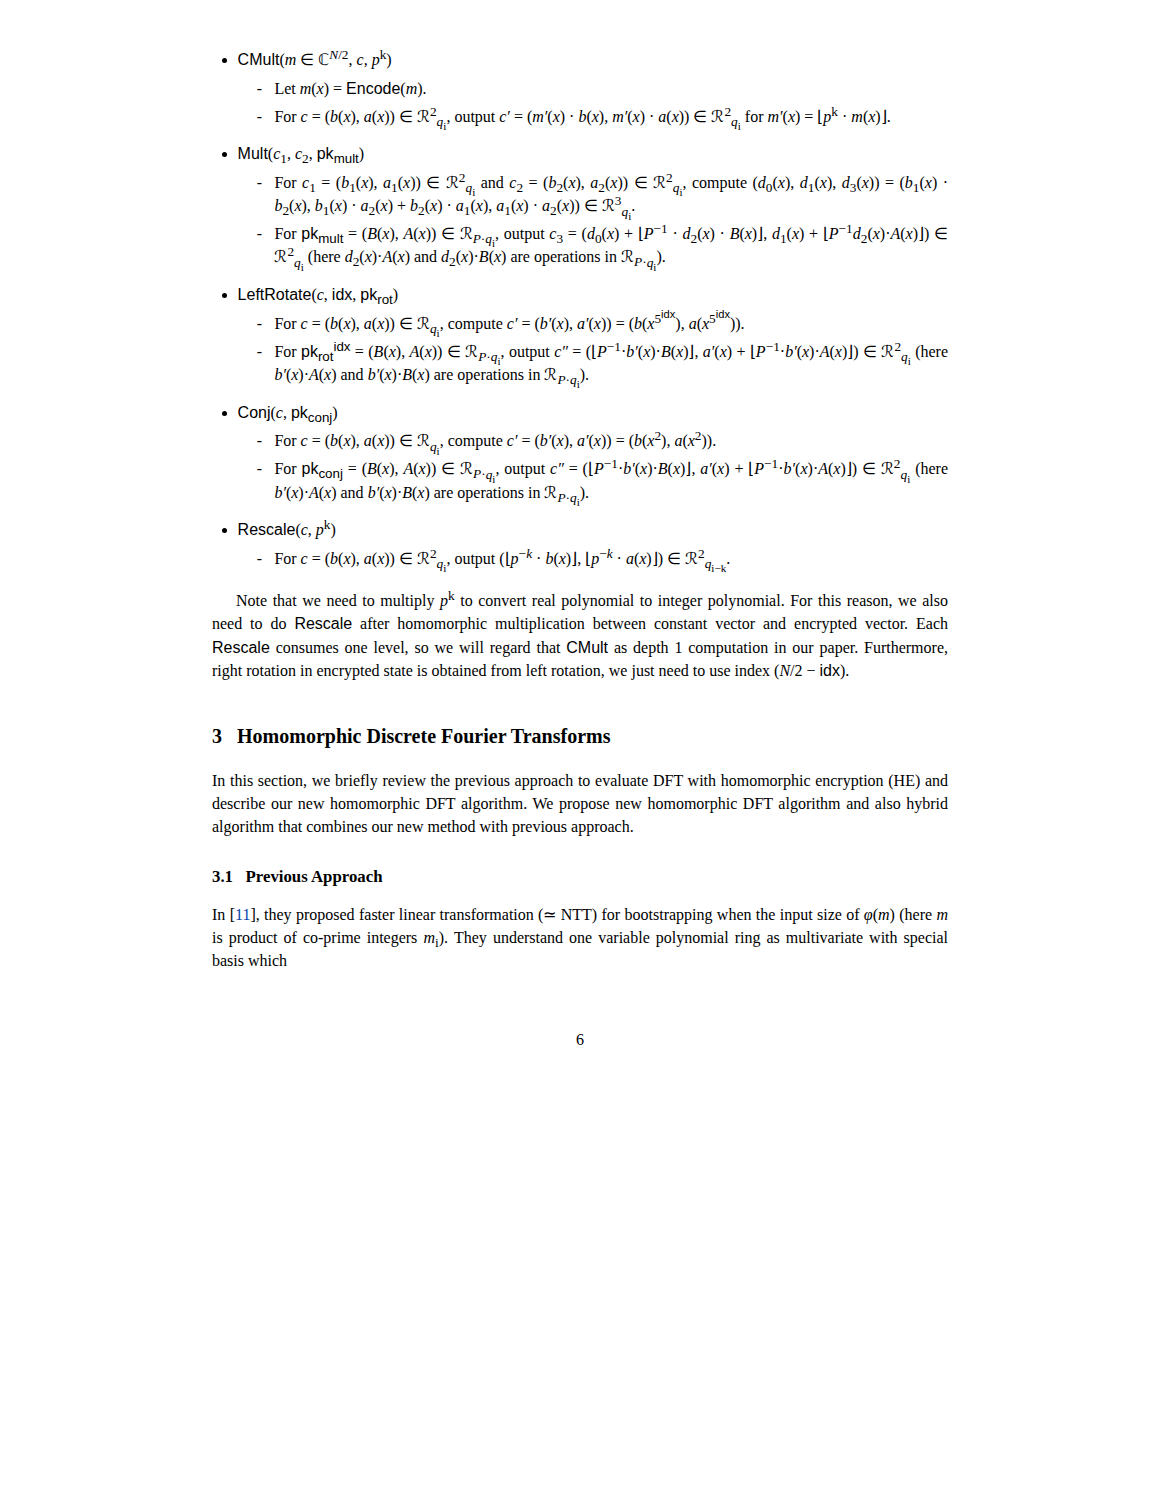CMult(m ∈ ℂN/2, c, pk)
Let m(x) = Encode(m).
For c = (b(x), a(x)) ∈ ℛ2qi, output c′ = (m′(x) · b(x), m′(x) · a(x)) ∈ ℛ2qi for m′(x) = ⌊pk · m(x)⌋.
Mult(c1, c2, pkmult)
For c1 = (b1(x), a1(x)) ∈ ℛ2qi and c2 = (b2(x), a2(x)) ∈ ℛ2qi, compute (d0(x), d1(x), d3(x)) = (b1(x) · b2(x), b1(x) · a2(x) + b2(x) · a1(x), a1(x) · a2(x)) ∈ ℛ3qi.
For pkmult = (B(x), A(x)) ∈ ℛP·qi, output c3 = (d0(x) + ⌊P−1 · d2(x) · B(x)⌋, d1(x) + ⌊P−1d2(x)·A(x)⌋) ∈ ℛ2qi (here d2(x)·A(x) and d2(x)·B(x) are operations in ℛP·qi).
LeftRotate(c, idx, pkrot)
For c = (b(x), a(x)) ∈ ℛqi, compute c′ = (b′(x), a′(x)) = (b(x5idx), a(x5idx)).
For pkrotidx = (B(x), A(x)) ∈ ℛP·qi, output c″ = (⌊P−1·b′(x)·B(x)⌋, a′(x) + ⌊P−1·b′(x)·A(x)⌋) ∈ ℛ2qi (here b′(x)·A(x) and b′(x)·B(x) are operations in ℛP·qi).
Conj(c, pkconj)
For c = (b(x), a(x)) ∈ ℛqi, compute c′ = (b′(x), a′(x)) = (b(x2), a(x2)).
For pkconj = (B(x), A(x)) ∈ ℛP·qi, output c″ = (⌊P−1·b′(x)·B(x)⌋, a′(x) + ⌊P−1·b′(x)·A(x)⌋) ∈ ℛ2qi (here b′(x)·A(x) and b′(x)·B(x) are operations in ℛP·qi).
Rescale(c, pk)
For c = (b(x), a(x)) ∈ ℛ2qi, output (⌊p−k · b(x)⌋, ⌊p−k · a(x)⌋) ∈ ℛ2qi−k.
Note that we need to multiply pk to convert real polynomial to integer polynomial. For this reason, we also need to do Rescale after homomorphic multiplication between constant vector and encrypted vector. Each Rescale consumes one level, so we will regard that CMult as depth 1 computation in our paper. Furthermore, right rotation in encrypted state is obtained from left rotation, we just need to use index (N/2 − idx).
3 Homomorphic Discrete Fourier Transforms
In this section, we briefly review the previous approach to evaluate DFT with homomorphic encryption (HE) and describe our new homomorphic DFT algorithm. We propose new homomorphic DFT algorithm and also hybrid algorithm that combines our new method with previous approach.
3.1 Previous Approach
In [11], they proposed faster linear transformation (≃ NTT) for bootstrapping when the input size of φ(m) (here m is product of co-prime integers mi). They understand one variable polynomial ring as multivariate with special basis which
6